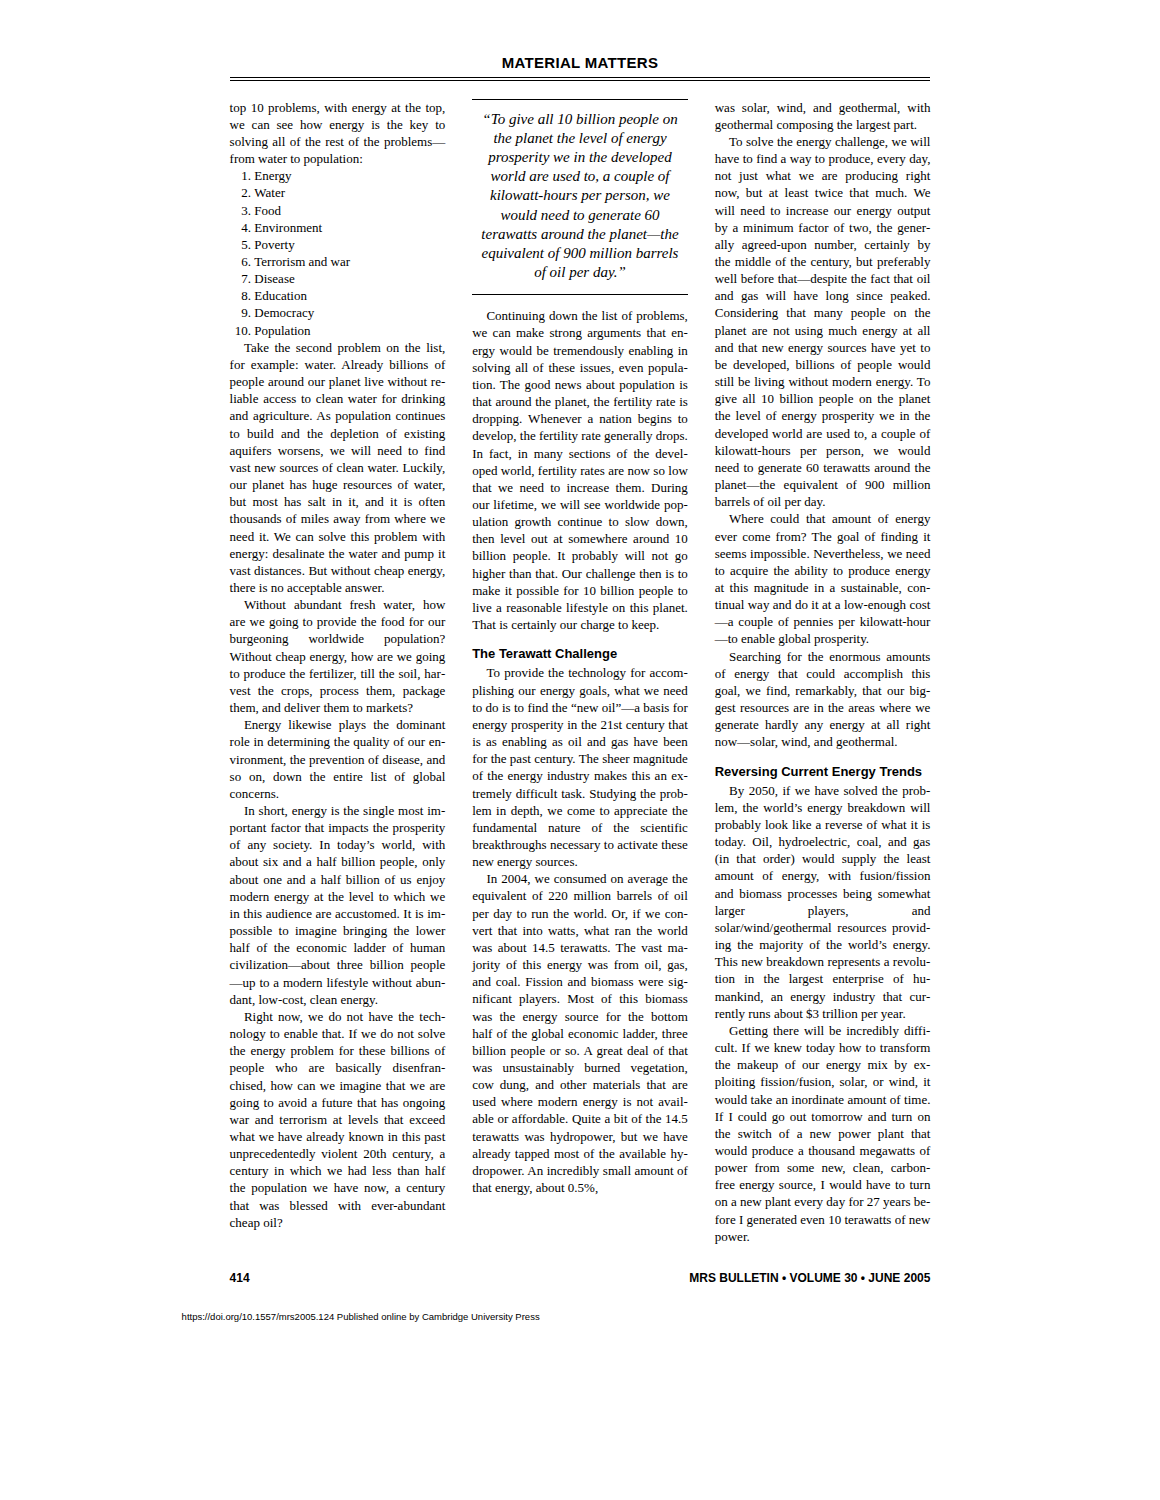MATERIAL MATTERS
top 10 problems, with energy at the top, we can see how energy is the key to solving all of the rest of the problems—from water to population:
Energy
Water
Food
Environment
Poverty
Terrorism and war
Disease
Education
Democracy
Population
Take the second problem on the list, for example: water. Already billions of people around our planet live without reliable access to clean water for drinking and agriculture. As population continues to build and the depletion of existing aquifers worsens, we will need to find vast new sources of clean water. Luckily, our planet has huge resources of water, but most has salt in it, and it is often thousands of miles away from where we need it. We can solve this problem with energy: desalinate the water and pump it vast distances. But without cheap energy, there is no acceptable answer.
Without abundant fresh water, how are we going to provide the food for our burgeoning worldwide population? Without cheap energy, how are we going to produce the fertilizer, till the soil, harvest the crops, process them, package them, and deliver them to markets?
Energy likewise plays the dominant role in determining the quality of our environment, the prevention of disease, and so on, down the entire list of global concerns.
In short, energy is the single most important factor that impacts the prosperity of any society. In today’s world, with about six and a half billion people, only about one and a half billion of us enjoy modern energy at the level to which we in this audience are accustomed. It is impossible to imagine bringing the lower half of the economic ladder of human civilization—about three billion people—up to a modern lifestyle without abundant, low-cost, clean energy.
Right now, we do not have the technology to enable that. If we do not solve the energy problem for these billions of people who are basically disenfranchised, how can we imagine that we are going to avoid a future that has ongoing war and terrorism at levels that exceed what we have already known in this past unprecedentedly violent 20th century, a century in which we had less than half the population we have now, a century that was blessed with ever-abundant cheap oil?
“To give all 10 billion people on the planet the level of energy prosperity we in the developed world are used to, a couple of kilowatt-hours per person, we would need to generate 60 terawatts around the planet—the equivalent of 900 million barrels of oil per day.”
Continuing down the list of problems, we can make strong arguments that energy would be tremendously enabling in solving all of these issues, even population. The good news about population is that around the planet, the fertility rate is dropping. Whenever a nation begins to develop, the fertility rate generally drops. In fact, in many sections of the developed world, fertility rates are now so low that we need to increase them. During our lifetime, we will see worldwide population growth continue to slow down, then level out at somewhere around 10 billion people. It probably will not go higher than that. Our challenge then is to make it possible for 10 billion people to live a reasonable lifestyle on this planet. That is certainly our charge to keep.
The Terawatt Challenge
To provide the technology for accomplishing our energy goals, what we need to do is to find the “new oil”—a basis for energy prosperity in the 21st century that is as enabling as oil and gas have been for the past century. The sheer magnitude of the energy industry makes this an extremely difficult task. Studying the problem in depth, we come to appreciate the fundamental nature of the scientific breakthroughs necessary to activate these new energy sources.
In 2004, we consumed on average the equivalent of 220 million barrels of oil per day to run the world. Or, if we convert that into watts, what ran the world was about 14.5 terawatts. The vast majority of this energy was from oil, gas, and coal. Fission and biomass were significant players. Most of this biomass was the energy source for the bottom half of the global economic ladder, three billion people or so. A great deal of that was unsustainably burned vegetation, cow dung, and other materials that are used where modern energy is not available or affordable. Quite a bit of the 14.5 terawatts was hydropower, but we have already tapped most of the available hydropower. An incredibly small amount of that energy, about 0.5%,
was solar, wind, and geothermal, with geothermal composing the largest part.
To solve the energy challenge, we will have to find a way to produce, every day, not just what we are producing right now, but at least twice that much. We will need to increase our energy output by a minimum factor of two, the generally agreed-upon number, certainly by the middle of the century, but preferably well before that—despite the fact that oil and gas will have long since peaked. Considering that many people on the planet are not using much energy at all and that new energy sources have yet to be developed, billions of people would still be living without modern energy. To give all 10 billion people on the planet the level of energy prosperity we in the developed world are used to, a couple of kilowatt-hours per person, we would need to generate 60 terawatts around the planet—the equivalent of 900 million barrels of oil per day.
Where could that amount of energy ever come from? The goal of finding it seems impossible. Nevertheless, we need to acquire the ability to produce energy at this magnitude in a sustainable, continual way and do it at a low-enough cost—a couple of pennies per kilowatt-hour—to enable global prosperity.
Searching for the enormous amounts of energy that could accomplish this goal, we find, remarkably, that our biggest resources are in the areas where we generate hardly any energy at all right now—solar, wind, and geothermal.
Reversing Current Energy Trends
By 2050, if we have solved the problem, the world’s energy breakdown will probably look like a reverse of what it is today. Oil, hydroelectric, coal, and gas (in that order) would supply the least amount of energy, with fusion/fission and biomass processes being somewhat larger players, and solar/wind/geothermal resources providing the majority of the world’s energy. This new breakdown represents a revolution in the largest enterprise of humankind, an energy industry that currently runs about $3 trillion per year.
Getting there will be incredibly difficult. If we knew today how to transform the makeup of our energy mix by exploiting fission/fusion, solar, or wind, it would take an inordinate amount of time. If I could go out tomorrow and turn on the switch of a new power plant that would produce a thousand megawatts of power from some new, clean, carbon-free energy source, I would have to turn on a new plant every day for 27 years before I generated even 10 terawatts of new power.
414
MRS BULLETIN • VOLUME 30 • JUNE 2005
https://doi.org/10.1557/mrs2005.124 Published online by Cambridge University Press